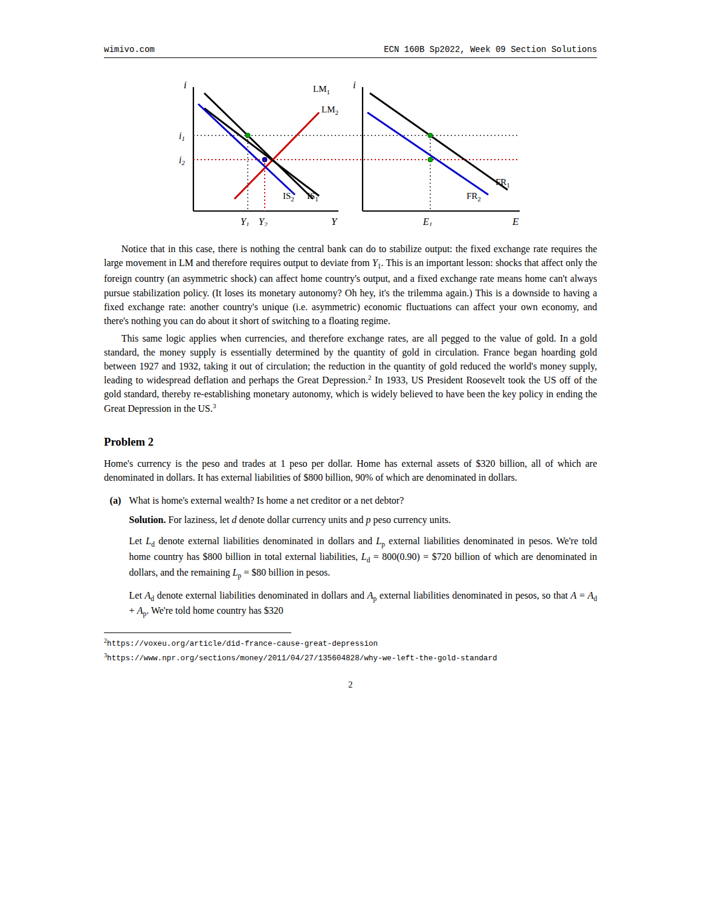wimivo.com ECN 160B Sp2022, Week 09 Section Solutions
i Y LM1 LM2 IS1 IS2 i1 i2 Y1 Y2 i E FR1 FR2 E1
Notice that in this case, there is nothing the central bank can do to stabilize output: the fixed exchange rate requires the large movement in LM and therefore requires output to deviate from Y1. This is an important lesson: shocks that affect only the foreign country (an asymmetric shock) can affect home country's output, and a fixed exchange rate means home can't always pursue stabilization policy. (It loses its monetary autonomy? Oh hey, it's the trilemma again.) This is a downside to having a fixed exchange rate: another country's unique (i.e. asymmetric) economic fluctuations can affect your own economy, and there's nothing you can do about it short of switching to a floating regime.
This same logic applies when currencies, and therefore exchange rates, are all pegged to the value of gold. In a gold standard, the money supply is essentially determined by the quantity of gold in circulation. France began hoarding gold between 1927 and 1932, taking it out of circulation; the reduction in the quantity of gold reduced the world's money supply, leading to widespread deflation and perhaps the Great Depression.2 In 1933, US President Roosevelt took the US off of the gold standard, thereby re-establishing monetary autonomy, which is widely believed to have been the key policy in ending the Great Depression in the US.3
Problem 2
Home's currency is the peso and trades at 1 peso per dollar. Home has external assets of $320 billion, all of which are denominated in dollars. It has external liabilities of $800 billion, 90% of which are denominated in dollars.
(a) What is home's external wealth? Is home a net creditor or a net debtor?
Solution. For laziness, let d denote dollar currency units and p peso currency units.
Let Ld denote external liabilities denominated in dollars and Lp external liabilities denominated in pesos. We're told home country has $800 billion in total external liabilities, Ld = 800(0.90) = $720 billion of which are denominated in dollars, and the remaining Lp = $80 billion in pesos.
Let Ad denote external liabilities denominated in dollars and Ap external liabilities denominated in pesos, so that A = Ad + Ap. We're told home country has $320
2 https://voxeu.org/article/did-france-cause-great-depression
3 https://www.npr.org/sections/money/2011/04/27/135604828/why-we-left-the-gold-standard
2